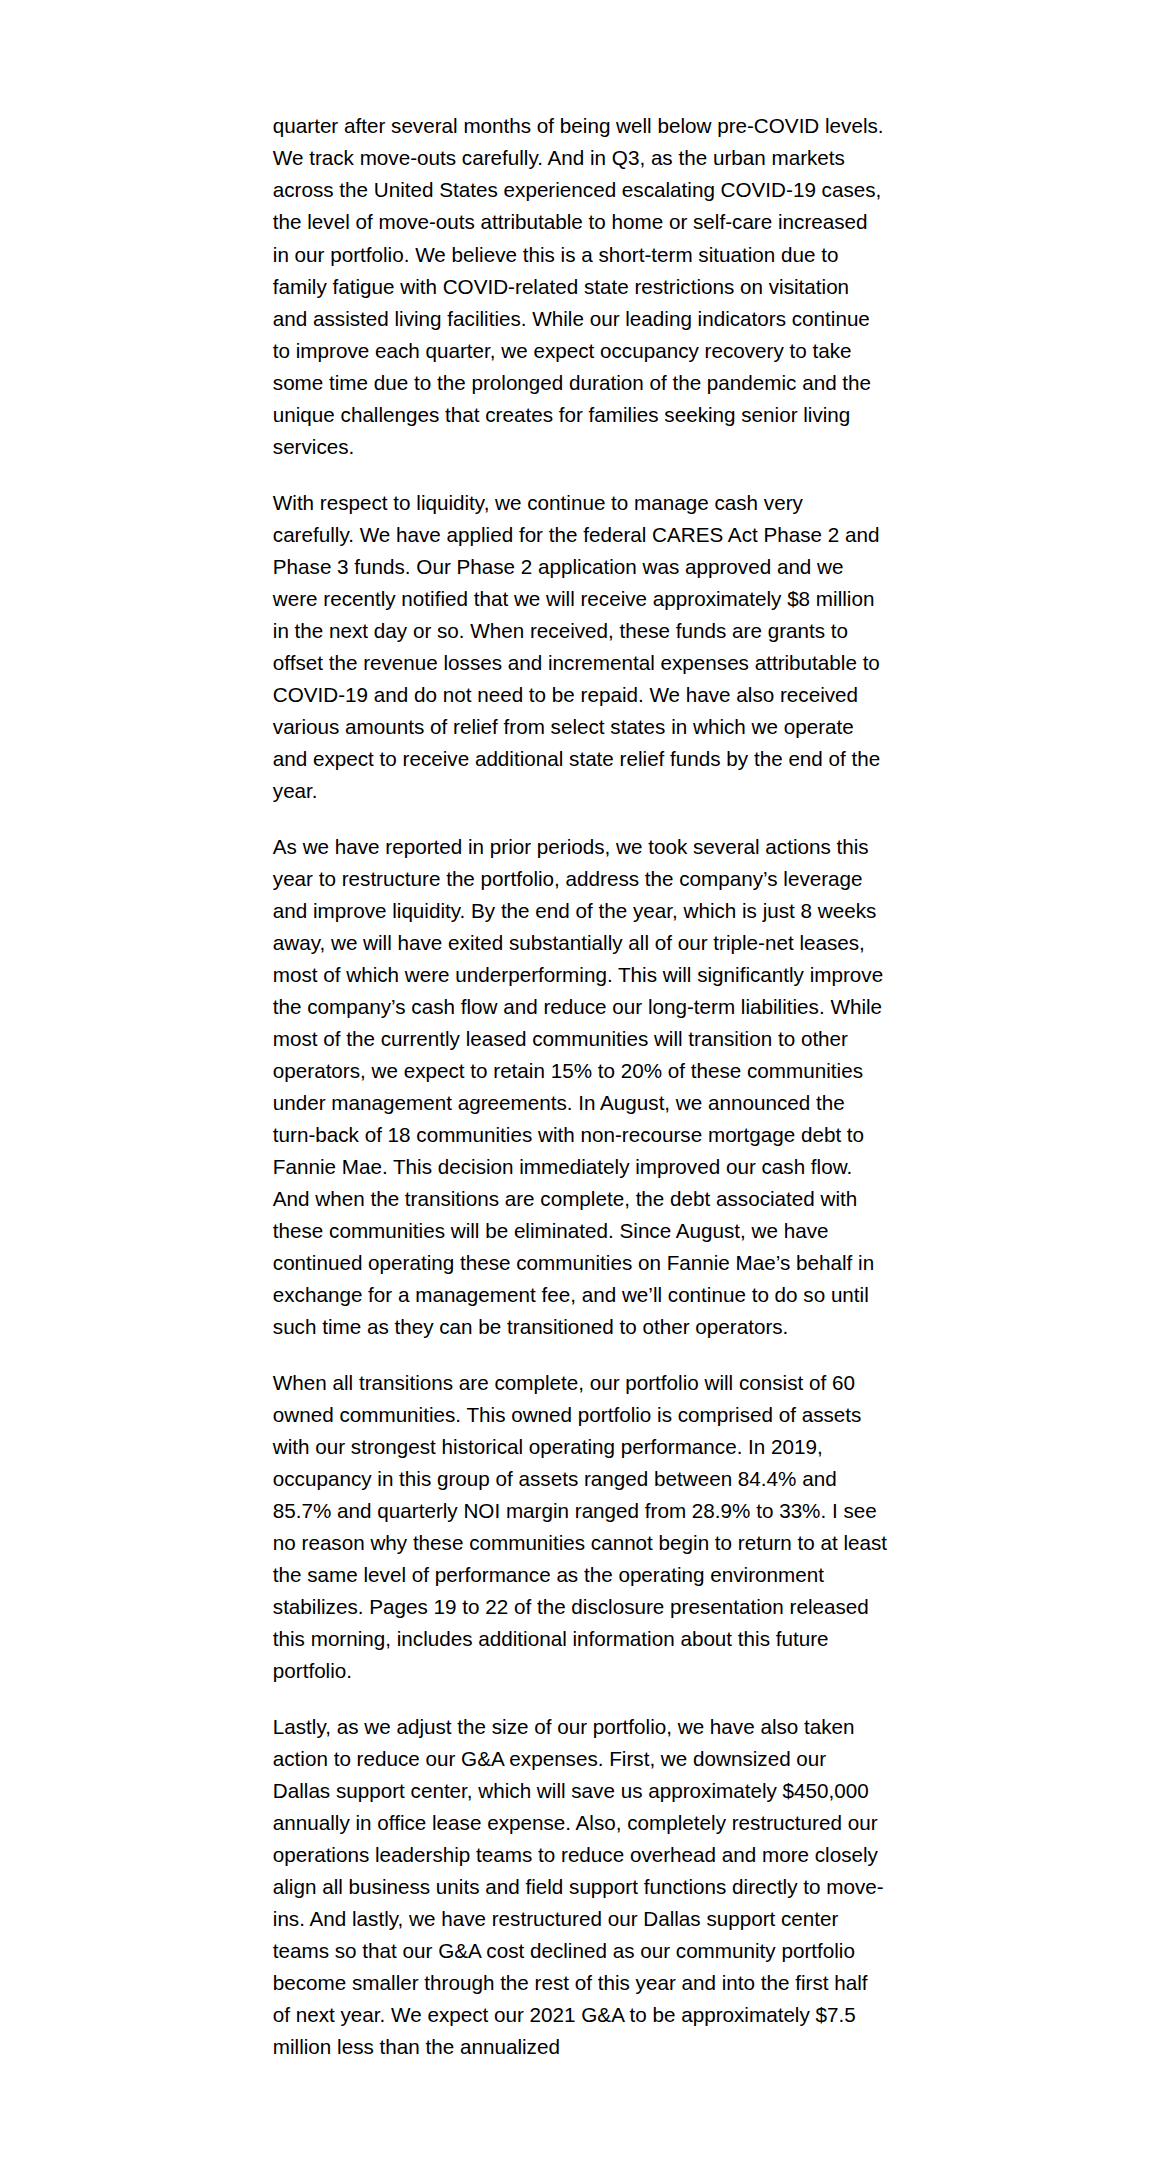quarter after several months of being well below pre-COVID levels. We track move-outs carefully. And in Q3, as the urban markets across the United States experienced escalating COVID-19 cases, the level of move-outs attributable to home or self-care increased in our portfolio. We believe this is a short-term situation due to family fatigue with COVID-related state restrictions on visitation and assisted living facilities. While our leading indicators continue to improve each quarter, we expect occupancy recovery to take some time due to the prolonged duration of the pandemic and the unique challenges that creates for families seeking senior living services.
With respect to liquidity, we continue to manage cash very carefully. We have applied for the federal CARES Act Phase 2 and Phase 3 funds. Our Phase 2 application was approved and we were recently notified that we will receive approximately $8 million in the next day or so. When received, these funds are grants to offset the revenue losses and incremental expenses attributable to COVID-19 and do not need to be repaid. We have also received various amounts of relief from select states in which we operate and expect to receive additional state relief funds by the end of the year.
As we have reported in prior periods, we took several actions this year to restructure the portfolio, address the company’s leverage and improve liquidity. By the end of the year, which is just 8 weeks away, we will have exited substantially all of our triple-net leases, most of which were underperforming. This will significantly improve the company’s cash flow and reduce our long-term liabilities. While most of the currently leased communities will transition to other operators, we expect to retain 15% to 20% of these communities under management agreements. In August, we announced the turn-back of 18 communities with non-recourse mortgage debt to Fannie Mae. This decision immediately improved our cash flow. And when the transitions are complete, the debt associated with these communities will be eliminated. Since August, we have continued operating these communities on Fannie Mae’s behalf in exchange for a management fee, and we’ll continue to do so until such time as they can be transitioned to other operators.
When all transitions are complete, our portfolio will consist of 60 owned communities. This owned portfolio is comprised of assets with our strongest historical operating performance. In 2019, occupancy in this group of assets ranged between 84.4% and 85.7% and quarterly NOI margin ranged from 28.9% to 33%. I see no reason why these communities cannot begin to return to at least the same level of performance as the operating environment stabilizes. Pages 19 to 22 of the disclosure presentation released this morning, includes additional information about this future portfolio.
Lastly, as we adjust the size of our portfolio, we have also taken action to reduce our G&A expenses. First, we downsized our Dallas support center, which will save us approximately $450,000 annually in office lease expense. Also, completely restructured our operations leadership teams to reduce overhead and more closely align all business units and field support functions directly to move-ins. And lastly, we have restructured our Dallas support center teams so that our G&A cost declined as our community portfolio become smaller through the rest of this year and into the first half of next year. We expect our 2021 G&A to be approximately $7.5 million less than the annualized